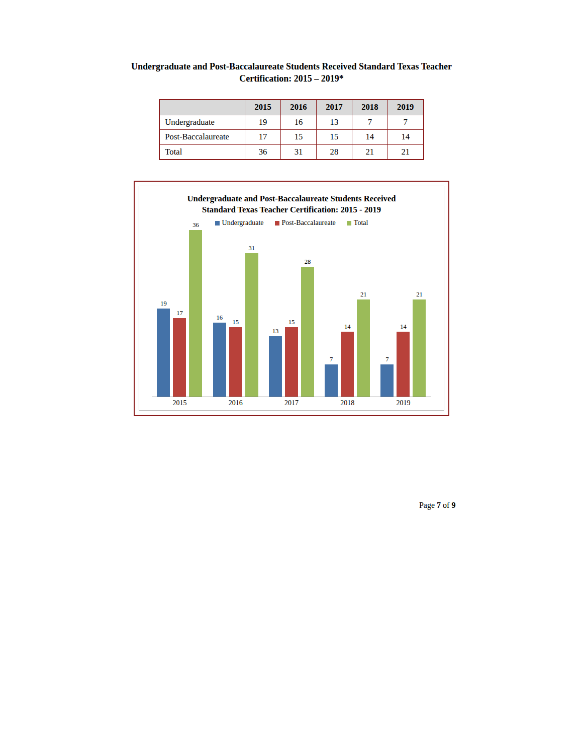Undergraduate and Post-Baccalaureate Students Received Standard Texas Teacher
Certification: 2015 – 2019*
| | 2015 | 2016 | 2017 | 2018 | 2019 |
| --- | --- | --- | --- | --- | --- |
| Undergraduate | 19 | 16 | 13 | 7 | 7 |
| Post-Baccalaureate | 17 | 15 | 15 | 14 | 14 |
| Total | 36 | 31 | 28 | 21 | 21 |
Undergraduate and Post-Baccalaureate Students Received
Standard Texas Teacher Certification: 2015 - 2019
Undergraduate
Post-Baccalaureate
Total
19
17
36
16
15
31
13
15
28
7
14
21
7
14
21
2015
2016
2017
2018
2019
Page 7 of 9